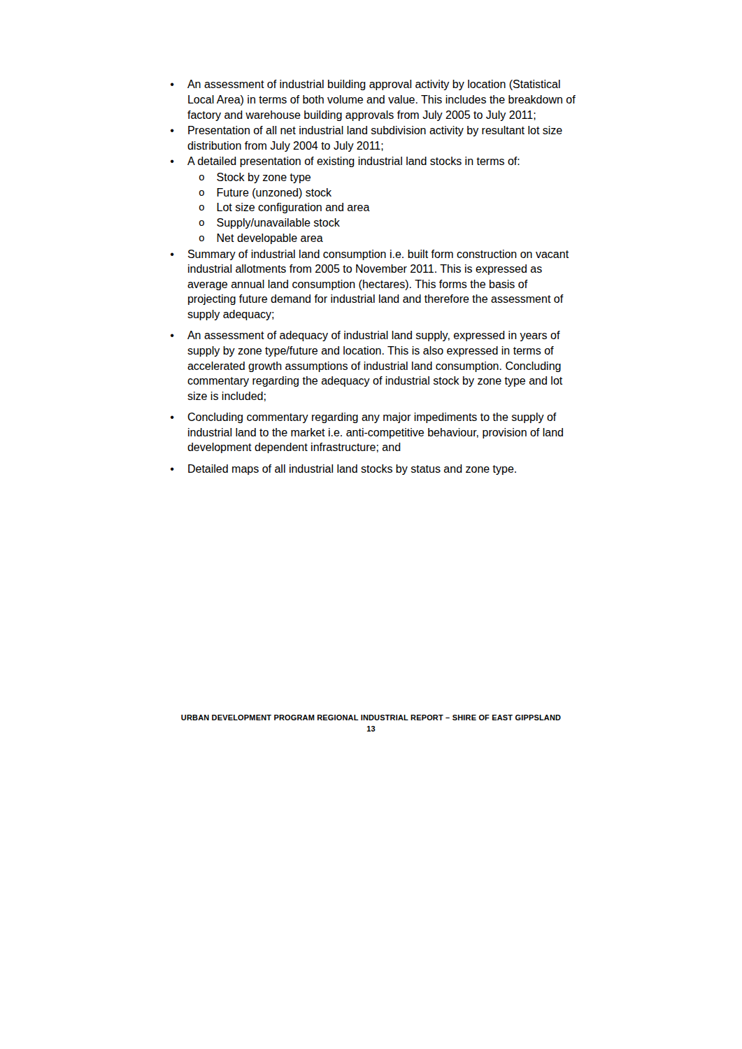An assessment of industrial building approval activity by location (Statistical Local Area) in terms of both volume and value. This includes the breakdown of factory and warehouse building approvals from July 2005 to July 2011;
Presentation of all net industrial land subdivision activity by resultant lot size distribution from July 2004 to July 2011;
A detailed presentation of existing industrial land stocks in terms of:
Stock by zone type
Future (unzoned) stock
Lot size configuration and area
Supply/unavailable stock
Net developable area
Summary of industrial land consumption i.e. built form construction on vacant industrial allotments from 2005 to November 2011. This is expressed as average annual land consumption (hectares). This forms the basis of projecting future demand for industrial land and therefore the assessment of supply adequacy;
An assessment of adequacy of industrial land supply, expressed in years of supply by zone type/future and location. This is also expressed in terms of accelerated growth assumptions of industrial land consumption. Concluding commentary regarding the adequacy of industrial stock by zone type and lot size is included;
Concluding commentary regarding any major impediments to the supply of industrial land to the market i.e. anti-competitive behaviour, provision of land development dependent infrastructure; and
Detailed maps of all industrial land stocks by status and zone type.
URBAN DEVELOPMENT PROGRAM REGIONAL INDUSTRIAL REPORT – SHIRE OF EAST GIPPSLAND 13